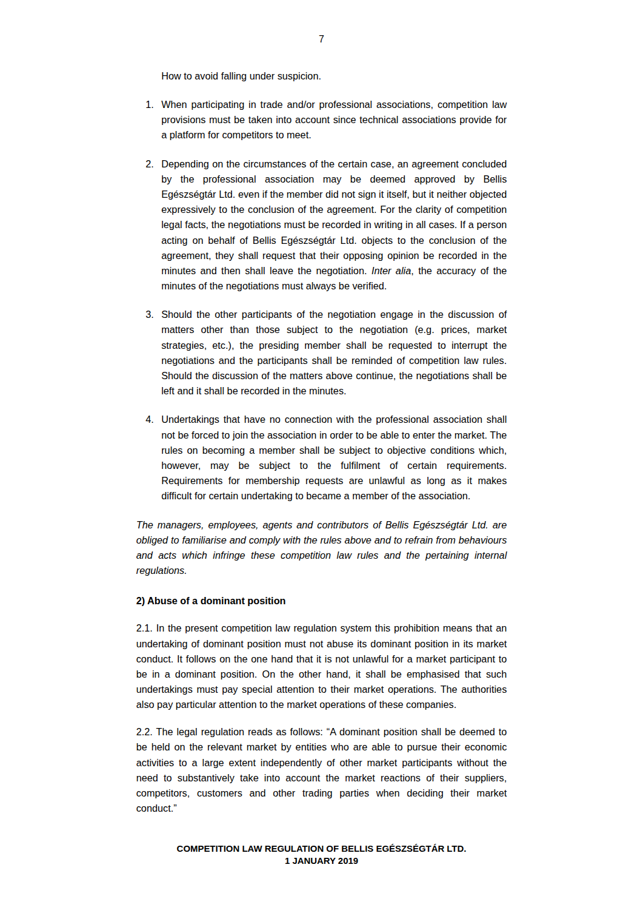7
How to avoid falling under suspicion.
When participating in trade and/or professional associations, competition law provisions must be taken into account since technical associations provide for a platform for competitors to meet.
Depending on the circumstances of the certain case, an agreement concluded by the professional association may be deemed approved by Bellis Egészségtár Ltd. even if the member did not sign it itself, but it neither objected expressively to the conclusion of the agreement. For the clarity of competition legal facts, the negotiations must be recorded in writing in all cases. If a person acting on behalf of Bellis Egészségtár Ltd. objects to the conclusion of the agreement, they shall request that their opposing opinion be recorded in the minutes and then shall leave the negotiation. Inter alia, the accuracy of the minutes of the negotiations must always be verified.
Should the other participants of the negotiation engage in the discussion of matters other than those subject to the negotiation (e.g. prices, market strategies, etc.), the presiding member shall be requested to interrupt the negotiations and the participants shall be reminded of competition law rules. Should the discussion of the matters above continue, the negotiations shall be left and it shall be recorded in the minutes.
Undertakings that have no connection with the professional association shall not be forced to join the association in order to be able to enter the market. The rules on becoming a member shall be subject to objective conditions which, however, may be subject to the fulfilment of certain requirements. Requirements for membership requests are unlawful as long as it makes difficult for certain undertaking to became a member of the association.
The managers, employees, agents and contributors of Bellis Egészségtár Ltd. are obliged to familiarise and comply with the rules above and to refrain from behaviours and acts which infringe these competition law rules and the pertaining internal regulations.
2) Abuse of a dominant position
2.1. In the present competition law regulation system this prohibition means that an undertaking of dominant position must not abuse its dominant position in its market conduct. It follows on the one hand that it is not unlawful for a market participant to be in a dominant position. On the other hand, it shall be emphasised that such undertakings must pay special attention to their market operations. The authorities also pay particular attention to the market operations of these companies.
2.2. The legal regulation reads as follows: “A dominant position shall be deemed to be held on the relevant market by entities who are able to pursue their economic activities to a large extent independently of other market participants without the need to substantively take into account the market reactions of their suppliers, competitors, customers and other trading parties when deciding their market conduct.”
COMPETITION LAW REGULATION OF BELLIS EGÉSZSÉGTÁR LTD.
1 JANUARY 2019